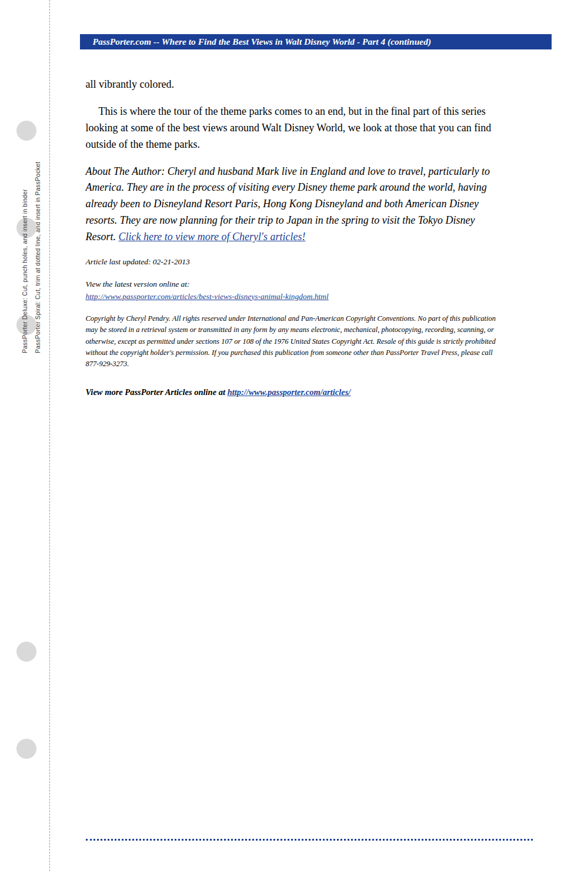PassPorter.com -- Where to Find the Best Views in Walt Disney World - Part 4 (continued)
PassPorter Deluxe: Cut, punch holes, and insert in binder
PassPorter Spiral: Cut, trim at dotted line, and insert in PassPocket
all vibrantly colored.
This is where the tour of the theme parks comes to an end, but in the final part of this series looking at some of the best views around Walt Disney World, we look at those that you can find outside of the theme parks.
About The Author: Cheryl and husband Mark live in England and love to travel, particularly to America. They are in the process of visiting every Disney theme park around the world, having already been to Disneyland Resort Paris, Hong Kong Disneyland and both American Disney resorts. They are now planning for their trip to Japan in the spring to visit the Tokyo Disney Resort. Click here to view more of Cheryl's articles!
Article last updated: 02-21-2013
View the latest version online at:
http://www.passporter.com/articles/best-views-disneys-animal-kingdom.html
Copyright by Cheryl Pendry. All rights reserved under International and Pan-American Copyright Conventions. No part of this publication may be stored in a retrieval system or transmitted in any form by any means electronic, mechanical, photocopying, recording, scanning, or otherwise, except as permitted under sections 107 or 108 of the 1976 United States Copyright Act. Resale of this guide is strictly prohibited without the copyright holder's permission. If you purchased this publication from someone other than PassPorter Travel Press, please call 877-929-3273.
View more PassPorter Articles online at http://www.passporter.com/articles/